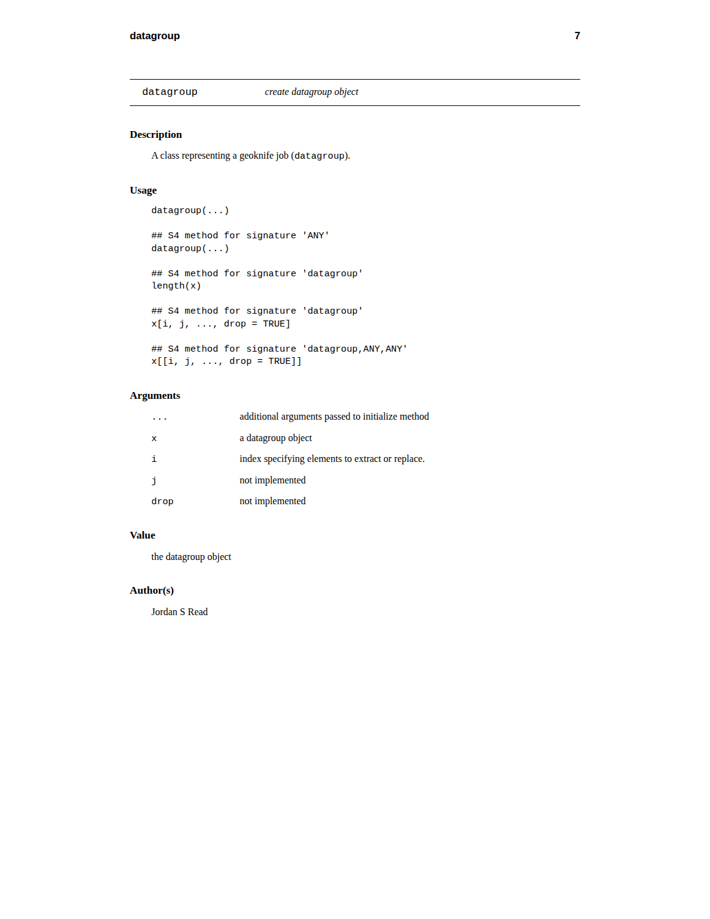datagroup 7
| datagroup | create datagroup object |
Description
A class representing a geoknife job (datagroup).
Usage
datagroup(...)

## S4 method for signature 'ANY'
datagroup(...)

## S4 method for signature 'datagroup'
length(x)

## S4 method for signature 'datagroup'
x[i, j, ..., drop = TRUE]

## S4 method for signature 'datagroup,ANY,ANY'
x[[i, j, ..., drop = TRUE]]
Arguments
...
additional arguments passed to initialize method
x
a datagroup object
i
index specifying elements to extract or replace.
j
not implemented
drop
not implemented
Value
the datagroup object
Author(s)
Jordan S Read